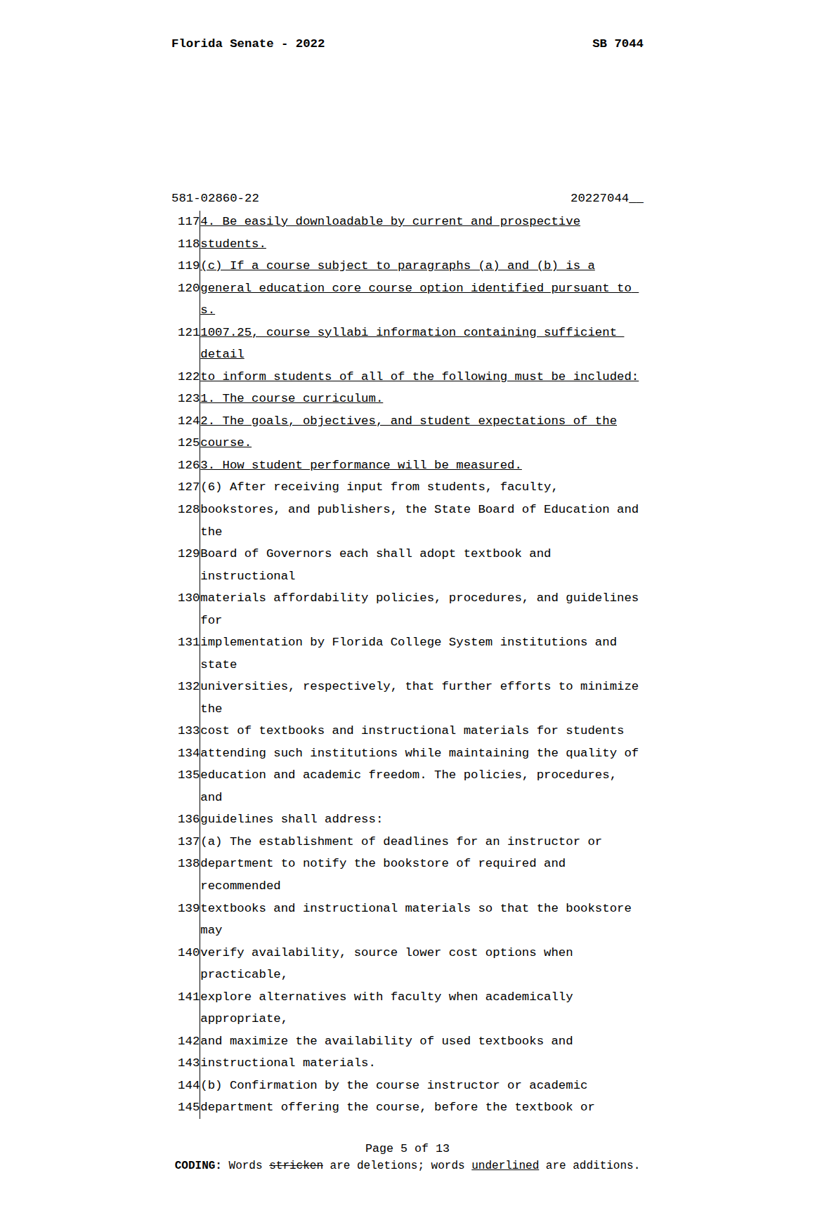Florida Senate - 2022 SB 7044
581-02860-22 20227044__
| 117 | 4. Be easily downloadable by current and prospective |
| 118 | students. |
| 119 | (c) If a course subject to paragraphs (a) and (b) is a |
| 120 | general education core course option identified pursuant to s. |
| 121 | 1007.25, course syllabi information containing sufficient detail |
| 122 | to inform students of all of the following must be included: |
| 123 | 1. The course curriculum. |
| 124 | 2. The goals, objectives, and student expectations of the |
| 125 | course. |
| 126 | 3. How student performance will be measured. |
| 127 | (6) After receiving input from students, faculty, |
| 128 | bookstores, and publishers, the State Board of Education and the |
| 129 | Board of Governors each shall adopt textbook and instructional |
| 130 | materials affordability policies, procedures, and guidelines for |
| 131 | implementation by Florida College System institutions and state |
| 132 | universities, respectively, that further efforts to minimize the |
| 133 | cost of textbooks and instructional materials for students |
| 134 | attending such institutions while maintaining the quality of |
| 135 | education and academic freedom. The policies, procedures, and |
| 136 | guidelines shall address: |
| 137 | (a) The establishment of deadlines for an instructor or |
| 138 | department to notify the bookstore of required and recommended |
| 139 | textbooks and instructional materials so that the bookstore may |
| 140 | verify availability, source lower cost options when practicable, |
| 141 | explore alternatives with faculty when academically appropriate, |
| 142 | and maximize the availability of used textbooks and |
| 143 | instructional materials. |
| 144 | (b) Confirmation by the course instructor or academic |
| 145 | department offering the course, before the textbook or |
Page 5 of 13
CODING: Words stricken are deletions; words underlined are additions.